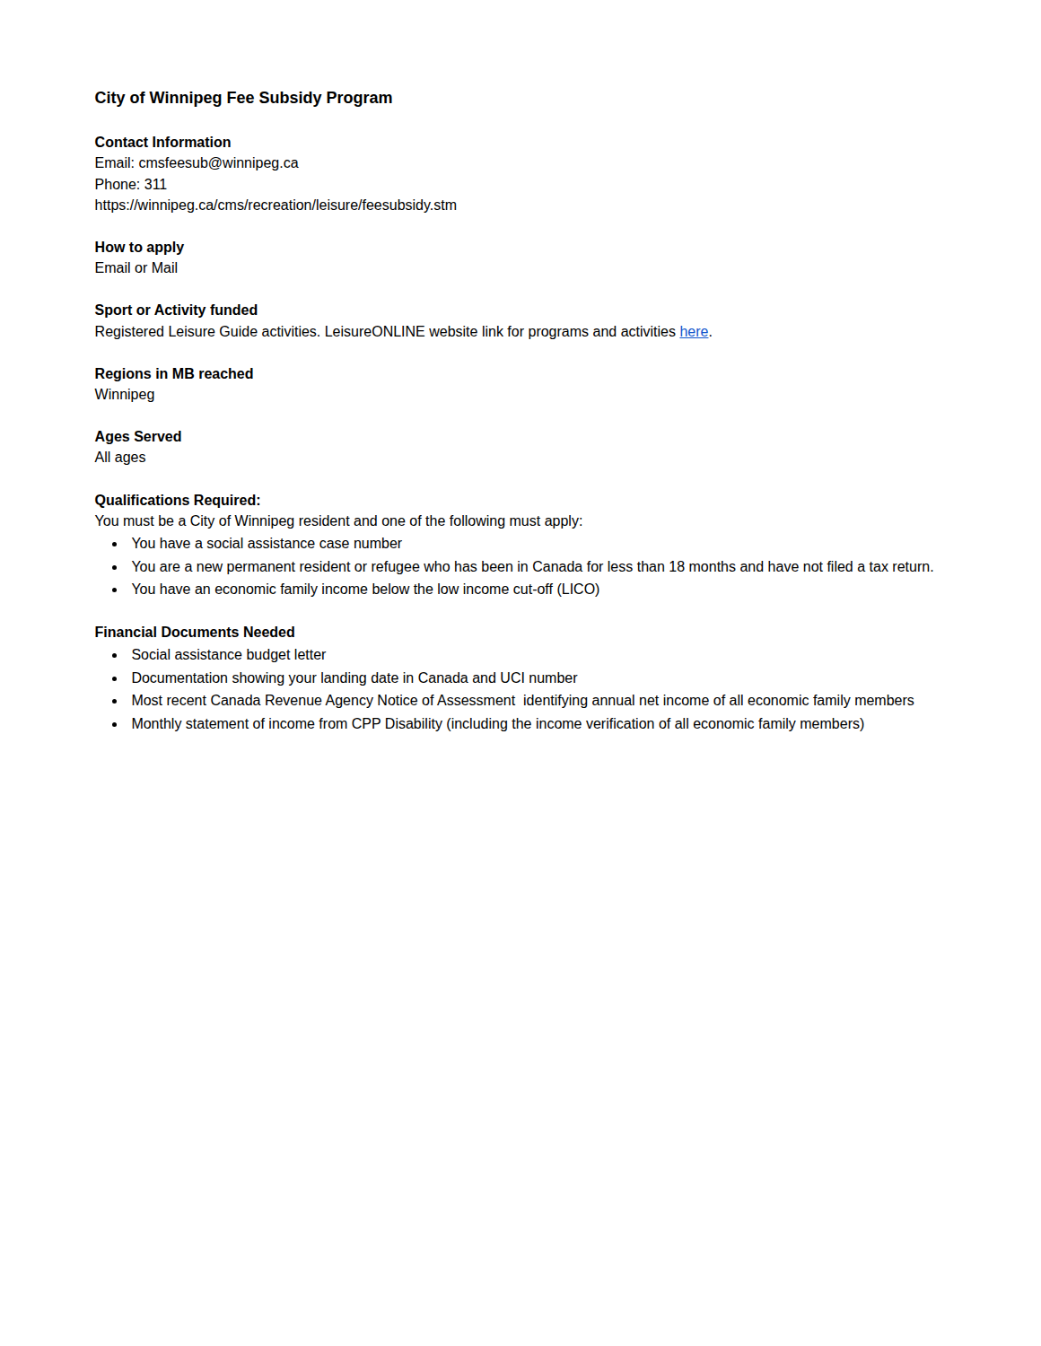City of Winnipeg Fee Subsidy Program
Contact Information
Email: cmsfeesub@winnipeg.ca
Phone: 311
https://winnipeg.ca/cms/recreation/leisure/feesubsidy.stm
How to apply
Email or Mail
Sport or Activity funded
Registered Leisure Guide activities. LeisureONLINE website link for programs and activities here.
Regions in MB reached
Winnipeg
Ages Served
All ages
Qualifications Required:
You must be a City of Winnipeg resident and one of the following must apply:
You have a social assistance case number
You are a new permanent resident or refugee who has been in Canada for less than 18 months and have not filed a tax return.
You have an economic family income below the low income cut-off (LICO)
Financial Documents Needed
Social assistance budget letter
Documentation showing your landing date in Canada and UCI number
Most recent Canada Revenue Agency Notice of Assessment identifying annual net income of all economic family members
Monthly statement of income from CPP Disability (including the income verification of all economic family members)